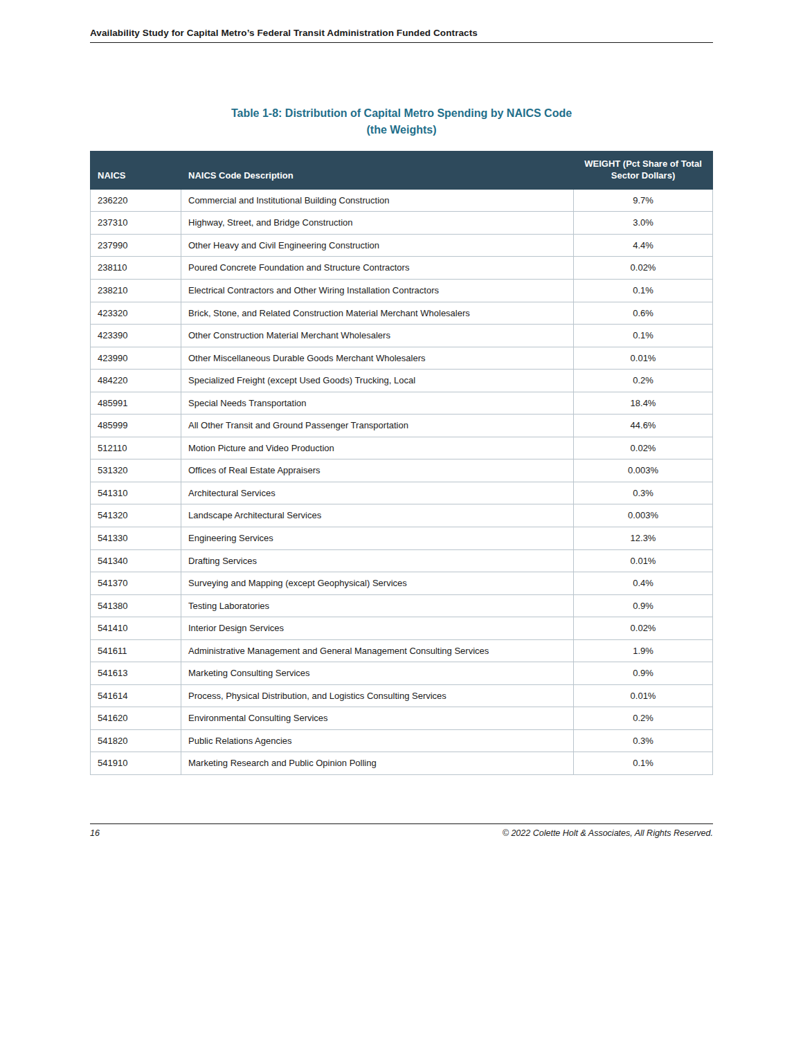Availability Study for Capital Metro’s Federal Transit Administration Funded Contracts
Table 1-8: Distribution of Capital Metro Spending by NAICS Code
(the Weights)
| NAICS | NAICS Code Description | WEIGHT (Pct Share of Total Sector Dollars) |
| --- | --- | --- |
| 236220 | Commercial and Institutional Building Construction | 9.7% |
| 237310 | Highway, Street, and Bridge Construction | 3.0% |
| 237990 | Other Heavy and Civil Engineering Construction | 4.4% |
| 238110 | Poured Concrete Foundation and Structure Contractors | 0.02% |
| 238210 | Electrical Contractors and Other Wiring Installation Contractors | 0.1% |
| 423320 | Brick, Stone, and Related Construction Material Merchant Wholesalers | 0.6% |
| 423390 | Other Construction Material Merchant Wholesalers | 0.1% |
| 423990 | Other Miscellaneous Durable Goods Merchant Wholesalers | 0.01% |
| 484220 | Specialized Freight (except Used Goods) Trucking, Local | 0.2% |
| 485991 | Special Needs Transportation | 18.4% |
| 485999 | All Other Transit and Ground Passenger Transportation | 44.6% |
| 512110 | Motion Picture and Video Production | 0.02% |
| 531320 | Offices of Real Estate Appraisers | 0.003% |
| 541310 | Architectural Services | 0.3% |
| 541320 | Landscape Architectural Services | 0.003% |
| 541330 | Engineering Services | 12.3% |
| 541340 | Drafting Services | 0.01% |
| 541370 | Surveying and Mapping (except Geophysical) Services | 0.4% |
| 541380 | Testing Laboratories | 0.9% |
| 541410 | Interior Design Services | 0.02% |
| 541611 | Administrative Management and General Management Consulting Services | 1.9% |
| 541613 | Marketing Consulting Services | 0.9% |
| 541614 | Process, Physical Distribution, and Logistics Consulting Services | 0.01% |
| 541620 | Environmental Consulting Services | 0.2% |
| 541820 | Public Relations Agencies | 0.3% |
| 541910 | Marketing Research and Public Opinion Polling | 0.1% |
16 © 2022 Colette Holt & Associates, All Rights Reserved.